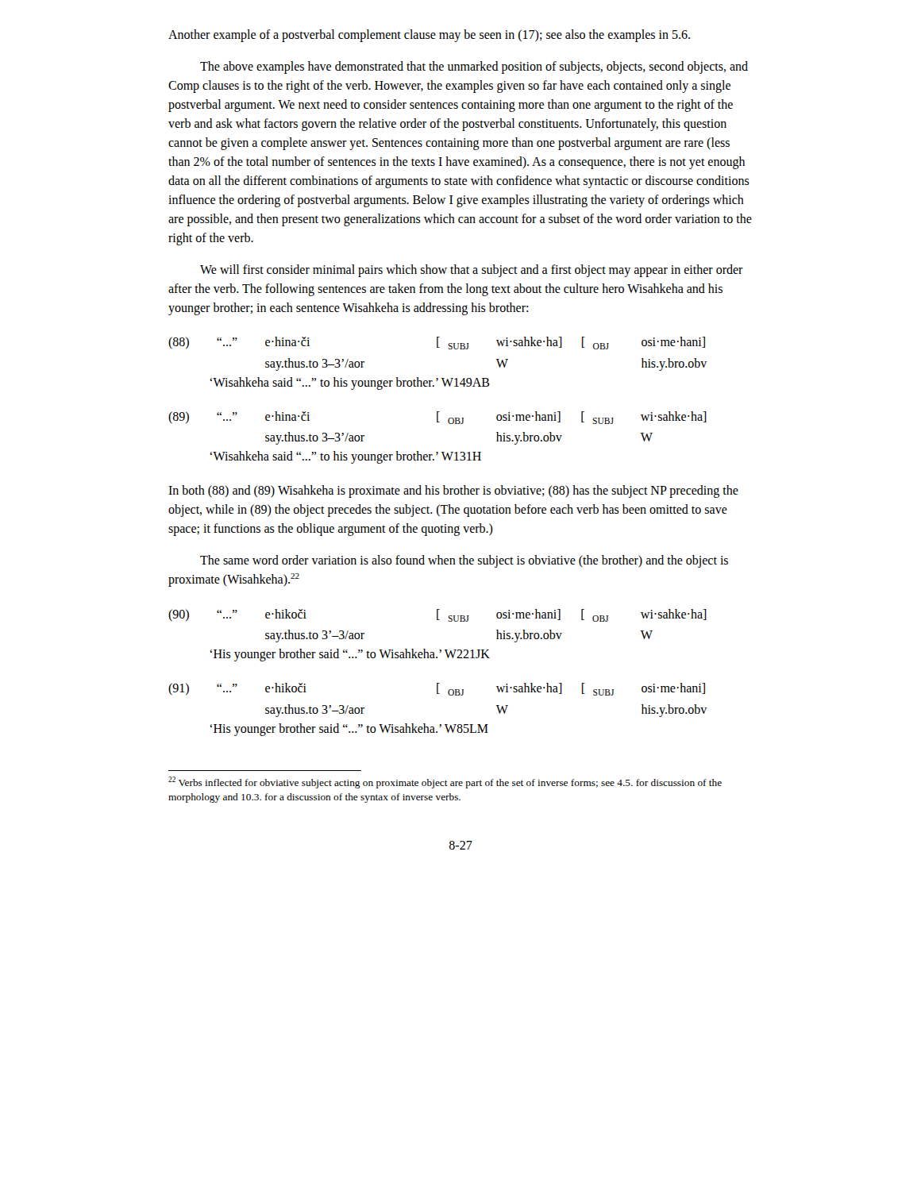Another example of a postverbal complement clause may be seen in (17); see also the examples in 5.6.
The above examples have demonstrated that the unmarked position of subjects, objects, second objects, and Comp clauses is to the right of the verb. However, the examples given so far have each contained only a single postverbal argument. We next need to consider sentences containing more than one argument to the right of the verb and ask what factors govern the relative order of the postverbal constituents. Unfortunately, this question cannot be given a complete answer yet. Sentences containing more than one postverbal argument are rare (less than 2% of the total number of sentences in the texts I have examined). As a consequence, there is not yet enough data on all the different combinations of arguments to state with confidence what syntactic or discourse conditions influence the ordering of postverbal arguments. Below I give examples illustrating the variety of orderings which are possible, and then present two generalizations which can account for a subset of the word order variation to the right of the verb.
We will first consider minimal pairs which show that a subject and a first object may appear in either order after the verb. The following sentences are taken from the long text about the culture hero Wisahkeha and his younger brother; in each sentence Wisahkeha is addressing his brother:
| (88) | “...” | e·hina·či | [ | SUBJ | wi·sahke·ha] | [ | OBJ | osi·me·hani] |
| | | say.thus.to 3–3’/aor | | | W | | | his.y.bro.obv |
‘Wisahkeha said “...” to his younger brother.’ W149AB
| (89) | “...” | e·hina·či | [ | OBJ | osi·me·hani] | [ | SUBJ | wi·sahke·ha] |
| | | say.thus.to 3–3’/aor | | | his.y.bro.obv | | | W |
‘Wisahkeha said “...” to his younger brother.’ W131H
In both (88) and (89) Wisahkeha is proximate and his brother is obviative; (88) has the subject NP preceding the object, while in (89) the object precedes the subject. (The quotation before each verb has been omitted to save space; it functions as the oblique argument of the quoting verb.)
The same word order variation is also found when the subject is obviative (the brother) and the object is proximate (Wisahkeha).22
| (90) | “...” | e·hikoči | [ | SUBJ | osi·me·hani] | [ | OBJ | wi·sahke·ha] |
| | | say.thus.to 3’–3/aor | | | his.y.bro.obv | | | W |
‘His younger brother said “...” to Wisahkeha.’ W221JK
| (91) | “...” | e·hikoči | [ | OBJ | wi·sahke·ha] | [ | SUBJ | osi·me·hani] |
| | | say.thus.to 3’–3/aor | | | W | | | his.y.bro.obv |
‘His younger brother said “...” to Wisahkeha.’ W85LM
22 Verbs inflected for obviative subject acting on proximate object are part of the set of inverse forms; see 4.5. for discussion of the morphology and 10.3. for a discussion of the syntax of inverse verbs.
8-27